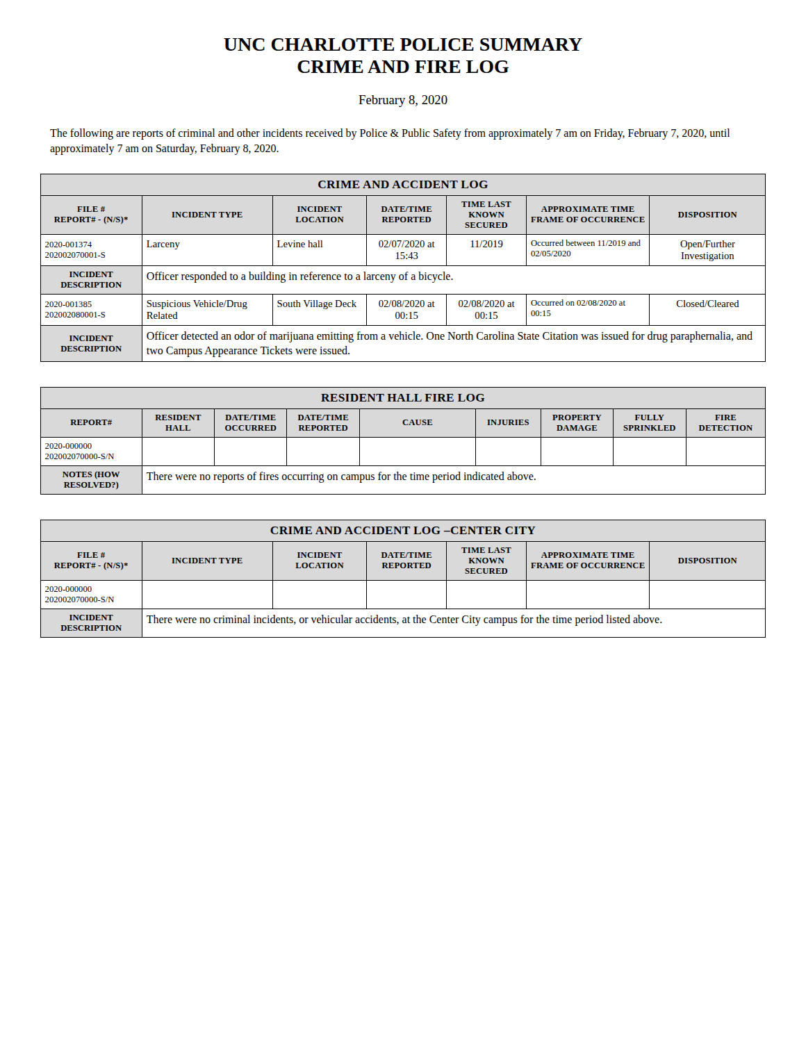UNC CHARLOTTE POLICE SUMMARY
CRIME AND FIRE LOG
February 8, 2020
The following are reports of criminal and other incidents received by Police & Public Safety from approximately 7 am on Friday, February 7, 2020, until approximately 7 am on Saturday, February 8, 2020.
CRIME AND ACCIDENT LOG
| FILE # REPORT# - (N/S)* | INCIDENT TYPE | INCIDENT LOCATION | DATE/TIME REPORTED | TIME LAST KNOWN SECURED | APPROXIMATE TIME FRAME OF OCCURRENCE | DISPOSITION |
| --- | --- | --- | --- | --- | --- | --- |
| 2020-001374 202002070001-S | Larceny | Levine hall | 02/07/2020 at 15:43 | 11/2019 | Occurred between 11/2019 and 02/05/2020 | Open/Further Investigation |
| INCIDENT DESCRIPTION | Officer responded to a building in reference to a larceny of a bicycle. |
| 2020-001385 202002080001-S | Suspicious Vehicle/Drug Related | South Village Deck | 02/08/2020 at 00:15 | 02/08/2020 at 00:15 | Occurred on 02/08/2020 at 00:15 | Closed/Cleared |
| INCIDENT DESCRIPTION | Officer detected an odor of marijuana emitting from a vehicle. One North Carolina State Citation was issued for drug paraphernalia, and two Campus Appearance Tickets were issued. |
RESIDENT HALL FIRE LOG
| REPORT# | RESIDENT HALL | DATE/TIME OCCURRED | DATE/TIME REPORTED | CAUSE | INJURIES | PROPERTY DAMAGE | FULLY SPRINKLED | FIRE DETECTION |
| --- | --- | --- | --- | --- | --- | --- | --- | --- |
| 2020-000000 202002070000-S/N | | | | | | | | |
| NOTES (HOW RESOLVED?) | There were no reports of fires occurring on campus for the time period indicated above. |
CRIME AND ACCIDENT LOG –CENTER CITY
| FILE # REPORT# - (N/S)* | INCIDENT TYPE | INCIDENT LOCATION | DATE/TIME REPORTED | TIME LAST KNOWN SECURED | APPROXIMATE TIME FRAME OF OCCURRENCE | DISPOSITION |
| --- | --- | --- | --- | --- | --- | --- |
| 2020-000000 202002070000-S/N | | | | | | |
| INCIDENT DESCRIPTION | There were no criminal incidents, or vehicular accidents, at the Center City campus for the time period listed above. |